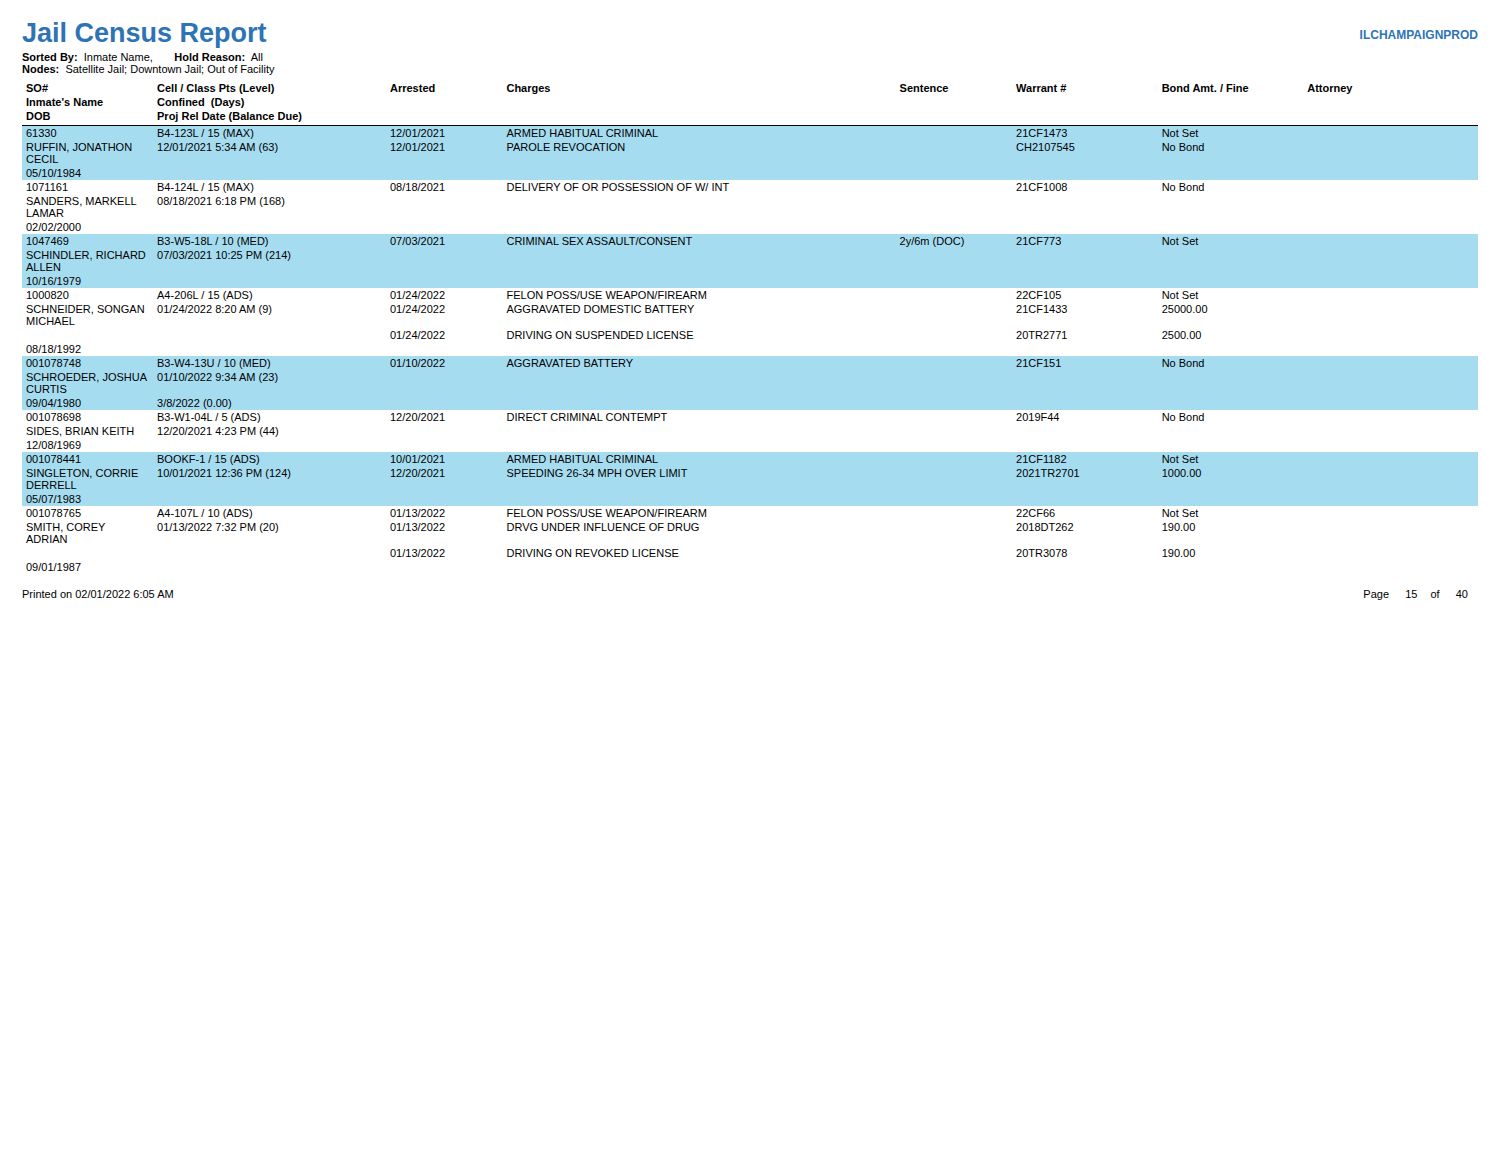Jail Census Report
ILCHAMPAIGNPROD
Sorted By: Inmate Name, Hold Reason: All
Nodes: Satellite Jail; Downtown Jail; Out of Facility
| SO# | Cell / Class Pts (Level) | Arrested | Charges | Sentence | Warrant # | Bond Amt. / Fine | Attorney |
| --- | --- | --- | --- | --- | --- | --- | --- |
| Inmate's Name | Confined (Days) | | | | | | |
| DOB | Proj Rel Date (Balance Due) | | | | | | |
| 61330 | B4-123L / 15 (MAX) | 12/01/2021 | ARMED HABITUAL CRIMINAL | | 21CF1473 | Not Set | |
| RUFFIN, JONATHON CECIL | 12/01/2021 5:34 AM (63) | 12/01/2021 | PAROLE REVOCATION | | CH2107545 | No Bond | |
| 05/10/1984 | | | | | | | |
| 1071161 | B4-124L / 15 (MAX) | 08/18/2021 | DELIVERY OF OR POSSESSION OF W/ INT | | 21CF1008 | No Bond | |
| SANDERS, MARKELL LAMAR | 08/18/2021 6:18 PM (168) | | | | | | |
| 02/02/2000 | | | | | | | |
| 1047469 | B3-W5-18L / 10 (MED) | 07/03/2021 | CRIMINAL SEX ASSAULT/CONSENT | 2y/6m (DOC) | 21CF773 | Not Set | |
| SCHINDLER, RICHARD ALLEN | 07/03/2021 10:25 PM (214) | | | | | | |
| 10/16/1979 | | | | | | | |
| 1000820 | A4-206L / 15 (ADS) | 01/24/2022 | FELON POSS/USE WEAPON/FIREARM | | 22CF105 | Not Set | |
| SCHNEIDER, SONGAN MICHAEL | 01/24/2022 8:20 AM (9) | 01/24/2022 | AGGRAVATED DOMESTIC BATTERY | | 21CF1433 | 25000.00 | |
| | | 01/24/2022 | DRIVING ON SUSPENDED LICENSE | | 20TR2771 | 2500.00 | |
| 08/18/1992 | | | | | | | |
| 001078748 | B3-W4-13U / 10 (MED) | 01/10/2022 | AGGRAVATED BATTERY | | 21CF151 | No Bond | |
| SCHROEDER, JOSHUA CURTIS | 01/10/2022 9:34 AM (23) | | | | | | |
| 09/04/1980 | 3/8/2022 (0.00) | | | | | | |
| 001078698 | B3-W1-04L / 5 (ADS) | 12/20/2021 | DIRECT CRIMINAL CONTEMPT | | 2019F44 | No Bond | |
| SIDES, BRIAN KEITH | 12/20/2021 4:23 PM (44) | | | | | | |
| 12/08/1969 | | | | | | | |
| 001078441 | BOOKF-1 / 15 (ADS) | 10/01/2021 | ARMED HABITUAL CRIMINAL | | 21CF1182 | Not Set | |
| SINGLETON, CORRIE DERRELL | 10/01/2021 12:36 PM (124) | 12/20/2021 | SPEEDING 26-34 MPH OVER LIMIT | | 2021TR2701 | 1000.00 | |
| 05/07/1983 | | | | | | | |
| 001078765 | A4-107L / 10 (ADS) | 01/13/2022 | FELON POSS/USE WEAPON/FIREARM | | 22CF66 | Not Set | |
| SMITH, COREY ADRIAN | 01/13/2022 7:32 PM (20) | 01/13/2022 | DRVG UNDER INFLUENCE OF DRUG | | 2018DT262 | 190.00 | |
| | | 01/13/2022 | DRIVING ON REVOKED LICENSE | | 20TR3078 | 190.00 | |
| 09/01/1987 | | | | | | | |
Printed on 02/01/2022 6:05 AM Page 15 of 40